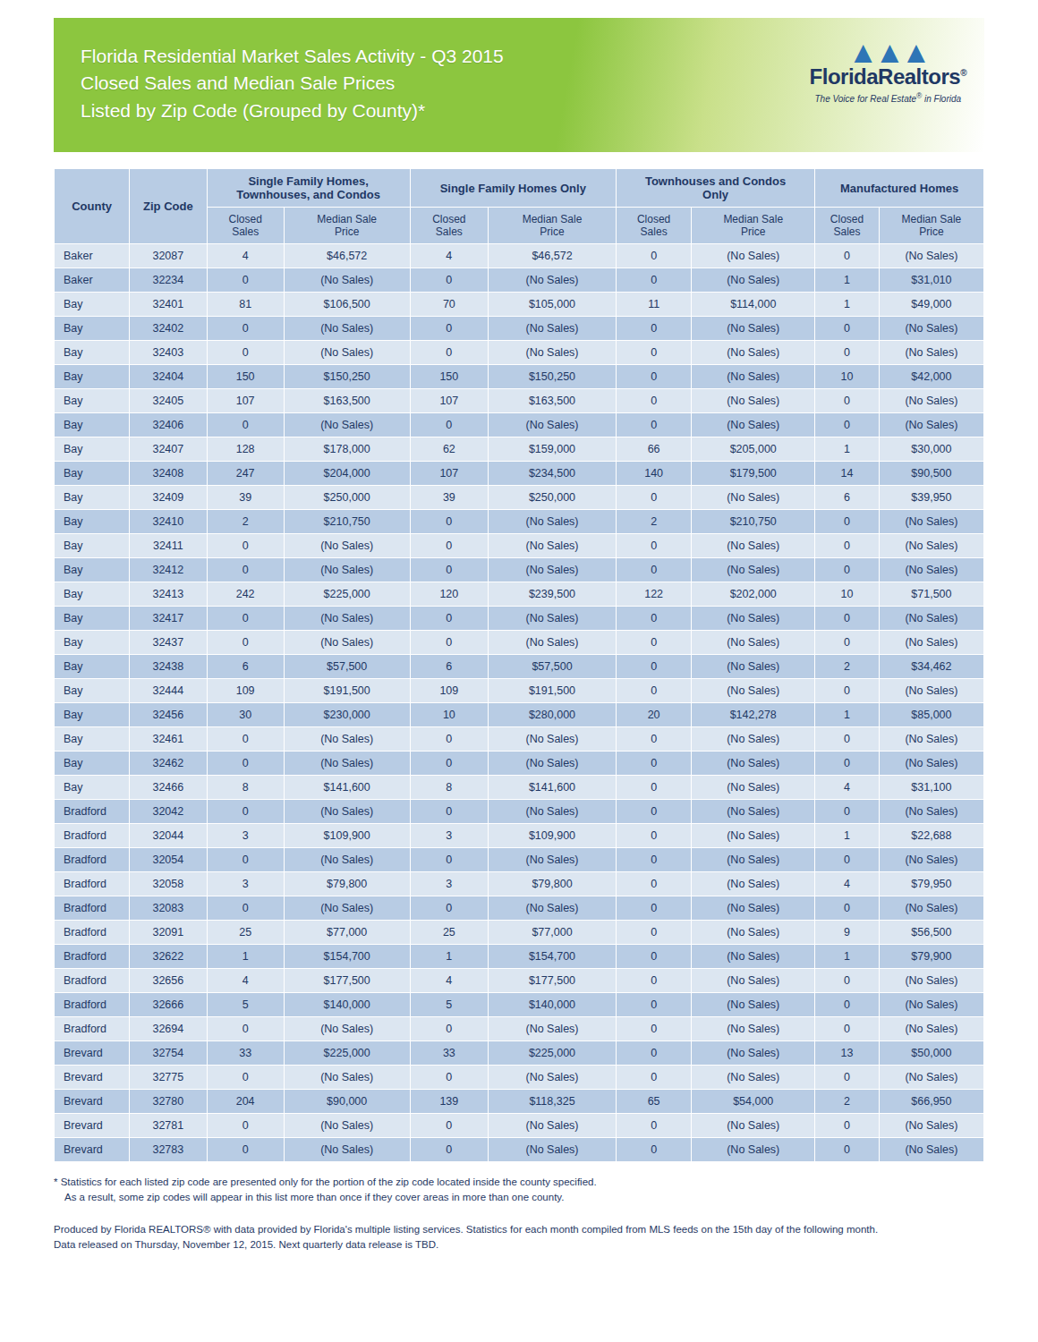▲▲▲
FloridaRealtors®
The Voice for Real Estate® in Florida
Florida Residential Market Sales Activity - Q3 2015
Closed Sales and Median Sale Prices
Listed by Zip Code (Grouped by County)*
| County | Zip Code | Single Family Homes, Townhouses, and Condos | Single Family Homes Only | Townhouses and Condos Only | Manufactured Homes |
| --- | --- | --- | --- | --- | --- |
| Closed Sales | Median Sale Price | Closed Sales | Median Sale Price | Closed Sales | Median Sale Price | Closed Sales | Median Sale Price |
| Baker | 32087 | 4 | $46,572 | 4 | $46,572 | 0 | (No Sales) | 0 | (No Sales) |
| Baker | 32234 | 0 | (No Sales) | 0 | (No Sales) | 0 | (No Sales) | 1 | $31,010 |
| Bay | 32401 | 81 | $106,500 | 70 | $105,000 | 11 | $114,000 | 1 | $49,000 |
| Bay | 32402 | 0 | (No Sales) | 0 | (No Sales) | 0 | (No Sales) | 0 | (No Sales) |
| Bay | 32403 | 0 | (No Sales) | 0 | (No Sales) | 0 | (No Sales) | 0 | (No Sales) |
| Bay | 32404 | 150 | $150,250 | 150 | $150,250 | 0 | (No Sales) | 10 | $42,000 |
| Bay | 32405 | 107 | $163,500 | 107 | $163,500 | 0 | (No Sales) | 0 | (No Sales) |
| Bay | 32406 | 0 | (No Sales) | 0 | (No Sales) | 0 | (No Sales) | 0 | (No Sales) |
| Bay | 32407 | 128 | $178,000 | 62 | $159,000 | 66 | $205,000 | 1 | $30,000 |
| Bay | 32408 | 247 | $204,000 | 107 | $234,500 | 140 | $179,500 | 14 | $90,500 |
| Bay | 32409 | 39 | $250,000 | 39 | $250,000 | 0 | (No Sales) | 6 | $39,950 |
| Bay | 32410 | 2 | $210,750 | 0 | (No Sales) | 2 | $210,750 | 0 | (No Sales) |
| Bay | 32411 | 0 | (No Sales) | 0 | (No Sales) | 0 | (No Sales) | 0 | (No Sales) |
| Bay | 32412 | 0 | (No Sales) | 0 | (No Sales) | 0 | (No Sales) | 0 | (No Sales) |
| Bay | 32413 | 242 | $225,000 | 120 | $239,500 | 122 | $202,000 | 10 | $71,500 |
| Bay | 32417 | 0 | (No Sales) | 0 | (No Sales) | 0 | (No Sales) | 0 | (No Sales) |
| Bay | 32437 | 0 | (No Sales) | 0 | (No Sales) | 0 | (No Sales) | 0 | (No Sales) |
| Bay | 32438 | 6 | $57,500 | 6 | $57,500 | 0 | (No Sales) | 2 | $34,462 |
| Bay | 32444 | 109 | $191,500 | 109 | $191,500 | 0 | (No Sales) | 0 | (No Sales) |
| Bay | 32456 | 30 | $230,000 | 10 | $280,000 | 20 | $142,278 | 1 | $85,000 |
| Bay | 32461 | 0 | (No Sales) | 0 | (No Sales) | 0 | (No Sales) | 0 | (No Sales) |
| Bay | 32462 | 0 | (No Sales) | 0 | (No Sales) | 0 | (No Sales) | 0 | (No Sales) |
| Bay | 32466 | 8 | $141,600 | 8 | $141,600 | 0 | (No Sales) | 4 | $31,100 |
| Bradford | 32042 | 0 | (No Sales) | 0 | (No Sales) | 0 | (No Sales) | 0 | (No Sales) |
| Bradford | 32044 | 3 | $109,900 | 3 | $109,900 | 0 | (No Sales) | 1 | $22,688 |
| Bradford | 32054 | 0 | (No Sales) | 0 | (No Sales) | 0 | (No Sales) | 0 | (No Sales) |
| Bradford | 32058 | 3 | $79,800 | 3 | $79,800 | 0 | (No Sales) | 4 | $79,950 |
| Bradford | 32083 | 0 | (No Sales) | 0 | (No Sales) | 0 | (No Sales) | 0 | (No Sales) |
| Bradford | 32091 | 25 | $77,000 | 25 | $77,000 | 0 | (No Sales) | 9 | $56,500 |
| Bradford | 32622 | 1 | $154,700 | 1 | $154,700 | 0 | (No Sales) | 1 | $79,900 |
| Bradford | 32656 | 4 | $177,500 | 4 | $177,500 | 0 | (No Sales) | 0 | (No Sales) |
| Bradford | 32666 | 5 | $140,000 | 5 | $140,000 | 0 | (No Sales) | 0 | (No Sales) |
| Bradford | 32694 | 0 | (No Sales) | 0 | (No Sales) | 0 | (No Sales) | 0 | (No Sales) |
| Brevard | 32754 | 33 | $225,000 | 33 | $225,000 | 0 | (No Sales) | 13 | $50,000 |
| Brevard | 32775 | 0 | (No Sales) | 0 | (No Sales) | 0 | (No Sales) | 0 | (No Sales) |
| Brevard | 32780 | 204 | $90,000 | 139 | $118,325 | 65 | $54,000 | 2 | $66,950 |
| Brevard | 32781 | 0 | (No Sales) | 0 | (No Sales) | 0 | (No Sales) | 0 | (No Sales) |
| Brevard | 32783 | 0 | (No Sales) | 0 | (No Sales) | 0 | (No Sales) | 0 | (No Sales) |
* Statistics for each listed zip code are presented only for the portion of the zip code located inside the county specified. As a result, some zip codes will appear in this list more than once if they cover areas in more than one county.
Produced by Florida REALTORS® with data provided by Florida's multiple listing services. Statistics for each month compiled from MLS feeds on the 15th day of the following month.
Data released on Thursday, November 12, 2015. Next quarterly data release is TBD.